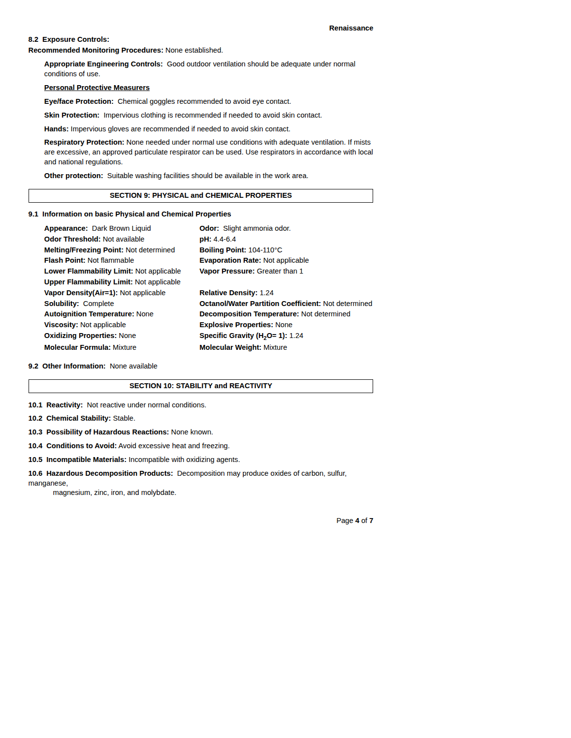Renaissance
8.2 Exposure Controls:
Recommended Monitoring Procedures: None established.
Appropriate Engineering Controls: Good outdoor ventilation should be adequate under normal conditions of use.
Personal Protective Measurers
Eye/face Protection: Chemical goggles recommended to avoid eye contact.
Skin Protection: Impervious clothing is recommended if needed to avoid skin contact.
Hands: Impervious gloves are recommended if needed to avoid skin contact.
Respiratory Protection: None needed under normal use conditions with adequate ventilation. If mists are excessive, an approved particulate respirator can be used. Use respirators in accordance with local and national regulations.
Other protection: Suitable washing facilities should be available in the work area.
SECTION 9: PHYSICAL and CHEMICAL PROPERTIES
9.1 Information on basic Physical and Chemical Properties
| Appearance: Dark Brown Liquid | Odor: Slight ammonia odor. |
| Odor Threshold: Not available | pH: 4.4-6.4 |
| Melting/Freezing Point: Not determined | Boiling Point: 104-110°C |
| Flash Point: Not flammable | Evaporation Rate: Not applicable |
| Lower Flammability Limit: Not applicable | Vapor Pressure: Greater than 1 |
| Upper Flammability Limit: Not applicable | |
| Vapor Density(Air=1): Not applicable | Relative Density: 1.24 |
| Solubility: Complete | Octanol/Water Partition Coefficient: Not determined |
| Autoignition Temperature: None | Decomposition Temperature: Not determined |
| Viscosity: Not applicable | Explosive Properties: None |
| Oxidizing Properties: None | Specific Gravity (H 2 O= 1): 1.24 |
| Molecular Formula: Mixture | Molecular Weight: Mixture |
9.2 Other Information: None available
SECTION 10: STABILITY and REACTIVITY
10.1 Reactivity: Not reactive under normal conditions.
10.2 Chemical Stability: Stable.
10.3 Possibility of Hazardous Reactions: None known.
10.4 Conditions to Avoid: Avoid excessive heat and freezing.
10.5 Incompatible Materials: Incompatible with oxidizing agents.
10.6 Hazardous Decomposition Products: Decomposition may produce oxides of carbon, sulfur, manganese,
magnesium, zinc, iron, and molybdate.
Page 4 of 7